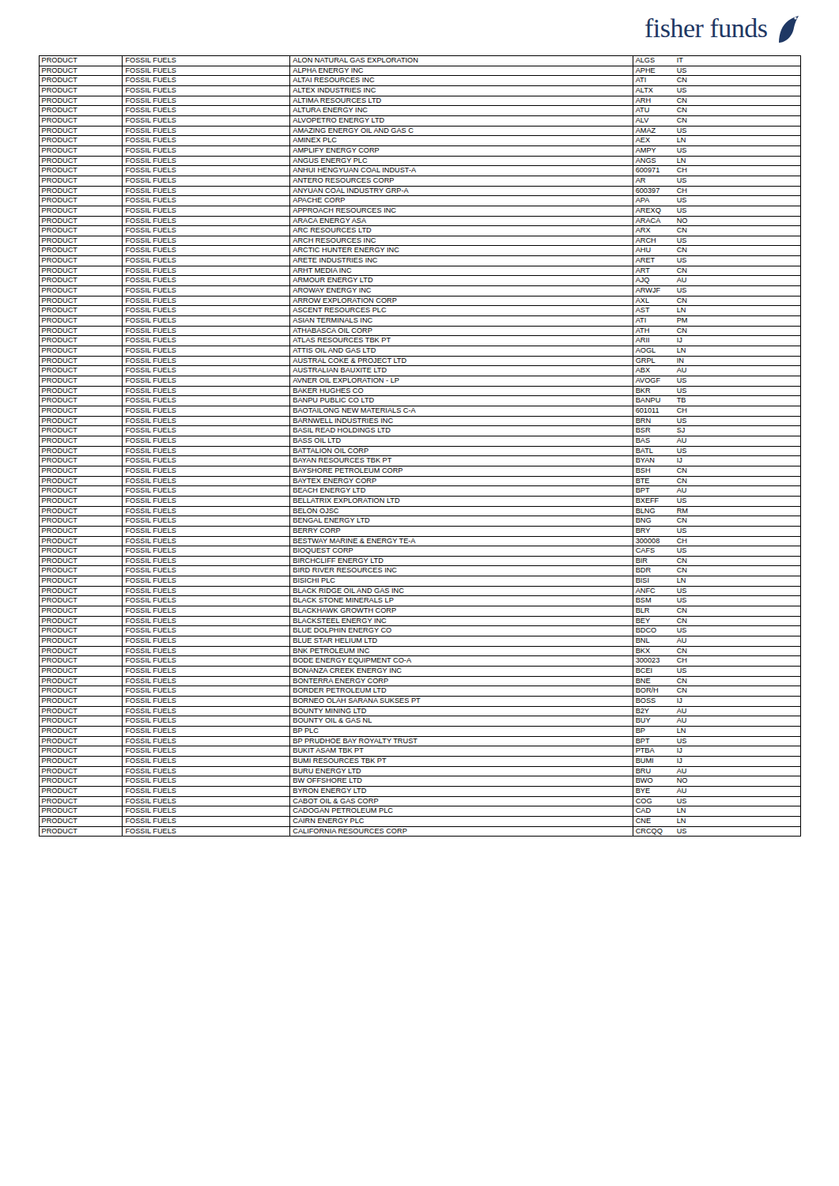fisher funds
Fossil fuels product exclusions
| PRODUCT | FOSSIL FUELS | ALON NATURAL GAS EXPLORATION | ALGS IT |
| PRODUCT | FOSSIL FUELS | ALPHA ENERGY INC | APHE US |
| PRODUCT | FOSSIL FUELS | ALTAI RESOURCES INC | ATI CN |
| PRODUCT | FOSSIL FUELS | ALTEX INDUSTRIES INC | ALTX US |
| PRODUCT | FOSSIL FUELS | ALTIMA RESOURCES LTD | ARH CN |
| PRODUCT | FOSSIL FUELS | ALTURA ENERGY INC | ATU CN |
| PRODUCT | FOSSIL FUELS | ALVOPETRO ENERGY LTD | ALV CN |
| PRODUCT | FOSSIL FUELS | AMAZING ENERGY OIL AND GAS C | AMAZ US |
| PRODUCT | FOSSIL FUELS | AMINEX PLC | AEX LN |
| PRODUCT | FOSSIL FUELS | AMPLIFY ENERGY CORP | AMPY US |
| PRODUCT | FOSSIL FUELS | ANGUS ENERGY PLC | ANGS LN |
| PRODUCT | FOSSIL FUELS | ANHUI HENGYUAN COAL INDUST-A | 600971 CH |
| PRODUCT | FOSSIL FUELS | ANTERO RESOURCES CORP | AR US |
| PRODUCT | FOSSIL FUELS | ANYUAN COAL INDUSTRY GRP-A | 600397 CH |
| PRODUCT | FOSSIL FUELS | APACHE CORP | APA US |
| PRODUCT | FOSSIL FUELS | APPROACH RESOURCES INC | AREXQ US |
| PRODUCT | FOSSIL FUELS | ARACA ENERGY ASA | ARACA NO |
| PRODUCT | FOSSIL FUELS | ARC RESOURCES LTD | ARX CN |
| PRODUCT | FOSSIL FUELS | ARCH RESOURCES INC | ARCH US |
| PRODUCT | FOSSIL FUELS | ARCTIC HUNTER ENERGY INC | AHU CN |
| PRODUCT | FOSSIL FUELS | ARETE INDUSTRIES INC | ARET US |
| PRODUCT | FOSSIL FUELS | ARHT MEDIA INC | ART CN |
| PRODUCT | FOSSIL FUELS | ARMOUR ENERGY LTD | AJQ AU |
| PRODUCT | FOSSIL FUELS | AROWAY ENERGY INC | ARWJF US |
| PRODUCT | FOSSIL FUELS | ARROW EXPLORATION CORP | AXL CN |
| PRODUCT | FOSSIL FUELS | ASCENT RESOURCES PLC | AST LN |
| PRODUCT | FOSSIL FUELS | ASIAN TERMINALS INC | ATI PM |
| PRODUCT | FOSSIL FUELS | ATHABASCA OIL CORP | ATH CN |
| PRODUCT | FOSSIL FUELS | ATLAS RESOURCES TBK PT | ARII IJ |
| PRODUCT | FOSSIL FUELS | ATTIS OIL AND GAS LTD | AOGL LN |
| PRODUCT | FOSSIL FUELS | AUSTRAL COKE & PROJECT LTD | GRPL IN |
| PRODUCT | FOSSIL FUELS | AUSTRALIAN BAUXITE LTD | ABX AU |
| PRODUCT | FOSSIL FUELS | AVNER OIL EXPLORATION - LP | AVOGF US |
| PRODUCT | FOSSIL FUELS | BAKER HUGHES CO | BKR US |
| PRODUCT | FOSSIL FUELS | BANPU PUBLIC CO LTD | BANPU TB |
| PRODUCT | FOSSIL FUELS | BAOTAILONG NEW MATERIALS C-A | 601011 CH |
| PRODUCT | FOSSIL FUELS | BARNWELL INDUSTRIES INC | BRN US |
| PRODUCT | FOSSIL FUELS | BASIL READ HOLDINGS LTD | BSR SJ |
| PRODUCT | FOSSIL FUELS | BASS OIL LTD | BAS AU |
| PRODUCT | FOSSIL FUELS | BATTALION OIL CORP | BATL US |
| PRODUCT | FOSSIL FUELS | BAYAN RESOURCES TBK PT | BYAN IJ |
| PRODUCT | FOSSIL FUELS | BAYSHORE PETROLEUM CORP | BSH CN |
| PRODUCT | FOSSIL FUELS | BAYTEX ENERGY CORP | BTE CN |
| PRODUCT | FOSSIL FUELS | BEACH ENERGY LTD | BPT AU |
| PRODUCT | FOSSIL FUELS | BELLATRIX EXPLORATION LTD | BXEFF US |
| PRODUCT | FOSSIL FUELS | BELON OJSC | BLNG RM |
| PRODUCT | FOSSIL FUELS | BENGAL ENERGY LTD | BNG CN |
| PRODUCT | FOSSIL FUELS | BERRY CORP | BRY US |
| PRODUCT | FOSSIL FUELS | BESTWAY MARINE & ENERGY TE-A | 300008 CH |
| PRODUCT | FOSSIL FUELS | BIOQUEST CORP | CAFS US |
| PRODUCT | FOSSIL FUELS | BIRCHCLIFF ENERGY LTD | BIR CN |
| PRODUCT | FOSSIL FUELS | BIRD RIVER RESOURCES INC | BDR CN |
| PRODUCT | FOSSIL FUELS | BISICHI PLC | BISI LN |
| PRODUCT | FOSSIL FUELS | BLACK RIDGE OIL AND GAS INC | ANFC US |
| PRODUCT | FOSSIL FUELS | BLACK STONE MINERALS LP | BSM US |
| PRODUCT | FOSSIL FUELS | BLACKHAWK GROWTH CORP | BLR CN |
| PRODUCT | FOSSIL FUELS | BLACKSTEEL ENERGY INC | BEY CN |
| PRODUCT | FOSSIL FUELS | BLUE DOLPHIN ENERGY CO | BDCO US |
| PRODUCT | FOSSIL FUELS | BLUE STAR HELIUM LTD | BNL AU |
| PRODUCT | FOSSIL FUELS | BNK PETROLEUM INC | BKX CN |
| PRODUCT | FOSSIL FUELS | BODE ENERGY EQUIPMENT CO-A | 300023 CH |
| PRODUCT | FOSSIL FUELS | BONANZA CREEK ENERGY INC | BCEI US |
| PRODUCT | FOSSIL FUELS | BONTERRA ENERGY CORP | BNE CN |
| PRODUCT | FOSSIL FUELS | BORDER PETROLEUM LTD | BOR/H CN |
| PRODUCT | FOSSIL FUELS | BORNEO OLAH SARANA SUKSES PT | BOSS IJ |
| PRODUCT | FOSSIL FUELS | BOUNTY MINING LTD | B2Y AU |
| PRODUCT | FOSSIL FUELS | BOUNTY OIL & GAS NL | BUY AU |
| PRODUCT | FOSSIL FUELS | BP PLC | BP LN |
| PRODUCT | FOSSIL FUELS | BP PRUDHOE BAY ROYALTY TRUST | BPT US |
| PRODUCT | FOSSIL FUELS | BUKIT ASAM TBK PT | PTBA IJ |
| PRODUCT | FOSSIL FUELS | BUMI RESOURCES TBK PT | BUMI IJ |
| PRODUCT | FOSSIL FUELS | BURU ENERGY LTD | BRU AU |
| PRODUCT | FOSSIL FUELS | BW OFFSHORE LTD | BWO NO |
| PRODUCT | FOSSIL FUELS | BYRON ENERGY LTD | BYE AU |
| PRODUCT | FOSSIL FUELS | CABOT OIL & GAS CORP | COG US |
| PRODUCT | FOSSIL FUELS | CADOGAN PETROLEUM PLC | CAD LN |
| PRODUCT | FOSSIL FUELS | CAIRN ENERGY PLC | CNE LN |
| PRODUCT | FOSSIL FUELS | CALIFORNIA RESOURCES CORP | CRCQQ US |